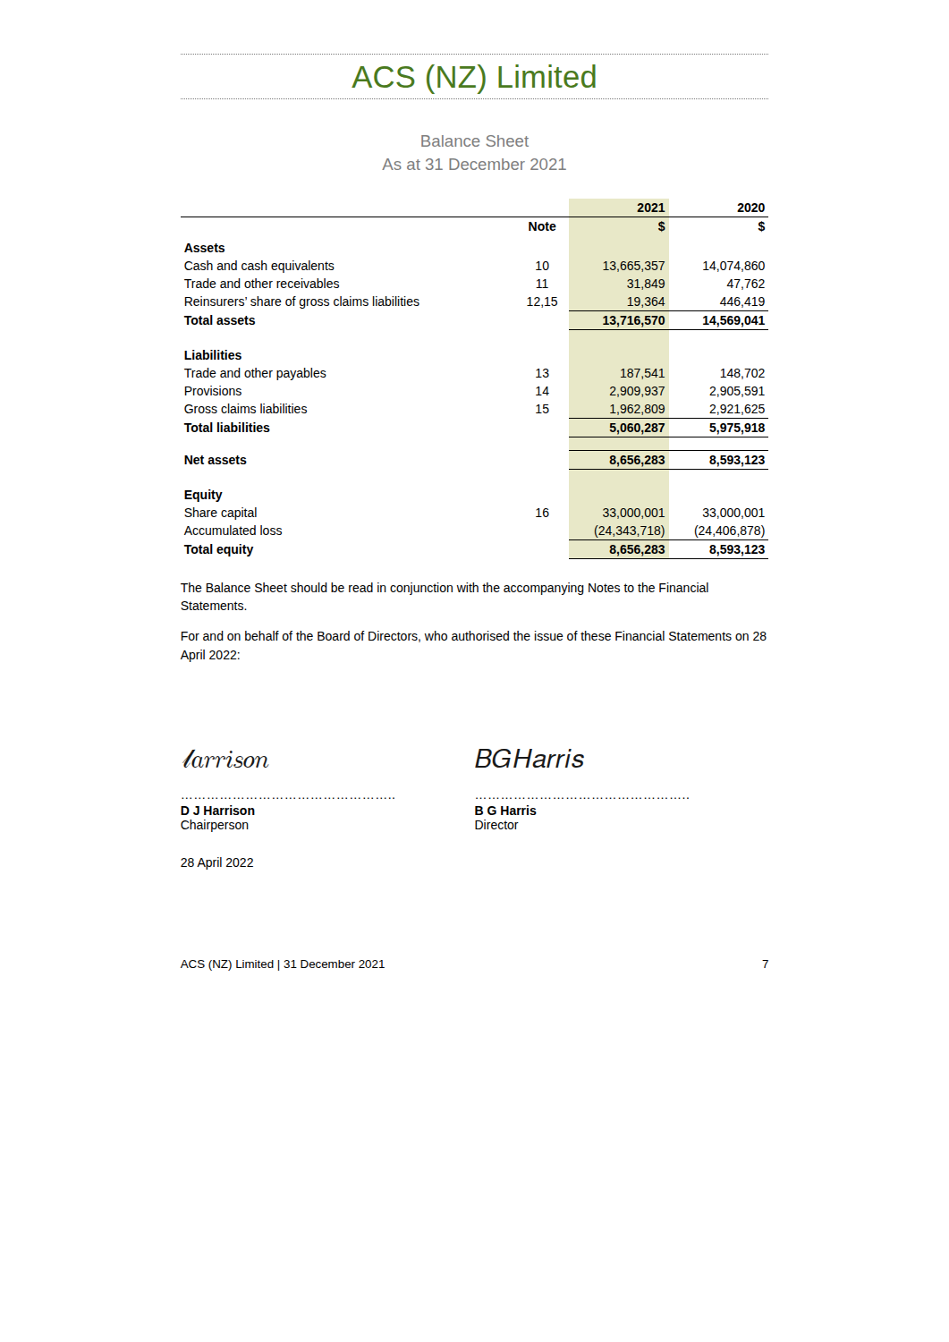ACS (NZ) Limited
Balance Sheet
As at 31 December 2021
| | | 2021 | 2020 |
| --- | --- | --- | --- |
| | Note | $ | $ |
| Assets | | | |
| Cash and cash equivalents | 10 | 13,665,357 | 14,074,860 |
| Trade and other receivables | 11 | 31,849 | 47,762 |
| Reinsurers’ share of gross claims liabilities | 12,15 | 19,364 | 446,419 |
| Total assets | | 13,716,570 | 14,569,041 |
| Liabilities | | | |
| Trade and other payables | 13 | 187,541 | 148,702 |
| Provisions | 14 | 2,909,937 | 2,905,591 |
| Gross claims liabilities | 15 | 1,962,809 | 2,921,625 |
| Total liabilities | | 5,060,287 | 5,975,918 |
| Net assets | | 8,656,283 | 8,593,123 |
| Equity | | | |
| Share capital | 16 | 33,000,001 | 33,000,001 |
| Accumulated loss | | (24,343,718) | (24,406,878) |
| Total equity | | 8,656,283 | 8,593,123 |
The Balance Sheet should be read in conjunction with the accompanying Notes to the Financial Statements.
For and on behalf of the Board of Directors, who authorised the issue of these Financial Statements on 28 April 2022:
| 𝓁𝑎𝑟𝑟𝑖𝑠𝑜𝑛 ………………………………………….. D J Harrison Chairperson | 𝐵𝐺 𝐻𝑎𝑟𝑟𝑖𝑠 ………………………………………….. B G Harris Director |
28 April 2022
ACS (NZ) Limited | 31 December 2021 7